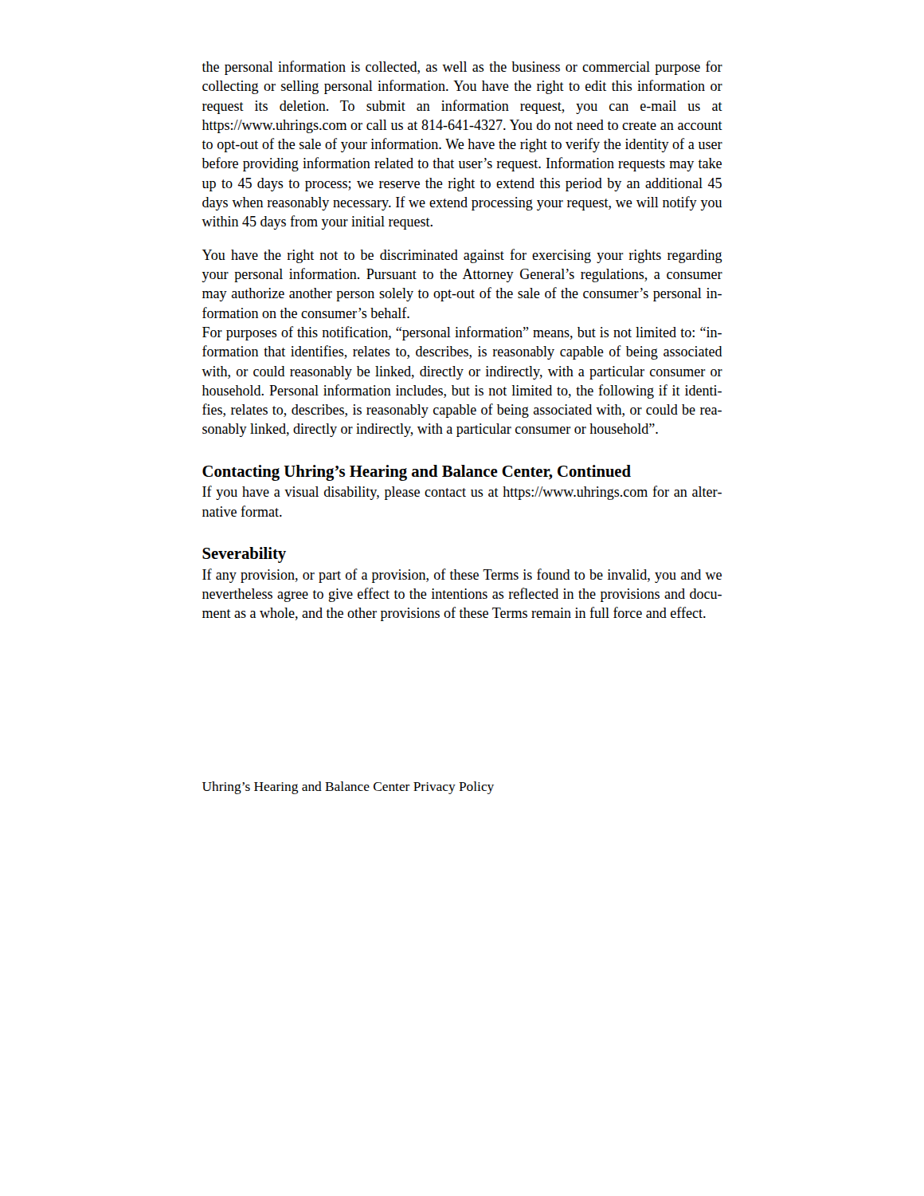the personal information is collected, as well as the business or commercial purpose for collecting or selling personal information. You have the right to edit this information or request its deletion. To submit an information request, you can e-mail us at https://www.uhrings.com or call us at 814-641-4327. You do not need to create an account to opt-out of the sale of your information. We have the right to verify the identity of a user before providing information related to that user’s request. Information requests may take up to 45 days to process; we reserve the right to extend this period by an additional 45 days when reasonably necessary. If we extend processing your request, we will notify you within 45 days from your initial request.
You have the right not to be discriminated against for exercising your rights regarding your personal information. Pursuant to the Attorney General’s regulations, a consumer may authorize another person solely to opt-out of the sale of the consumer’s personal information on the consumer’s behalf.
For purposes of this notification, “personal information” means, but is not limited to: “information that identifies, relates to, describes, is reasonably capable of being associated with, or could reasonably be linked, directly or indirectly, with a particular consumer or household. Personal information includes, but is not limited to, the following if it identifies, relates to, describes, is reasonably capable of being associated with, or could be reasonably linked, directly or indirectly, with a particular consumer or household”.
Contacting Uhring’s Hearing and Balance Center, Continued
If you have a visual disability, please contact us at https://www.uhrings.com for an alternative format.
Severability
If any provision, or part of a provision, of these Terms is found to be invalid, you and we nevertheless agree to give effect to the intentions as reflected in the provisions and document as a whole, and the other provisions of these Terms remain in full force and effect.
Uhring’s Hearing and Balance Center Privacy Policy